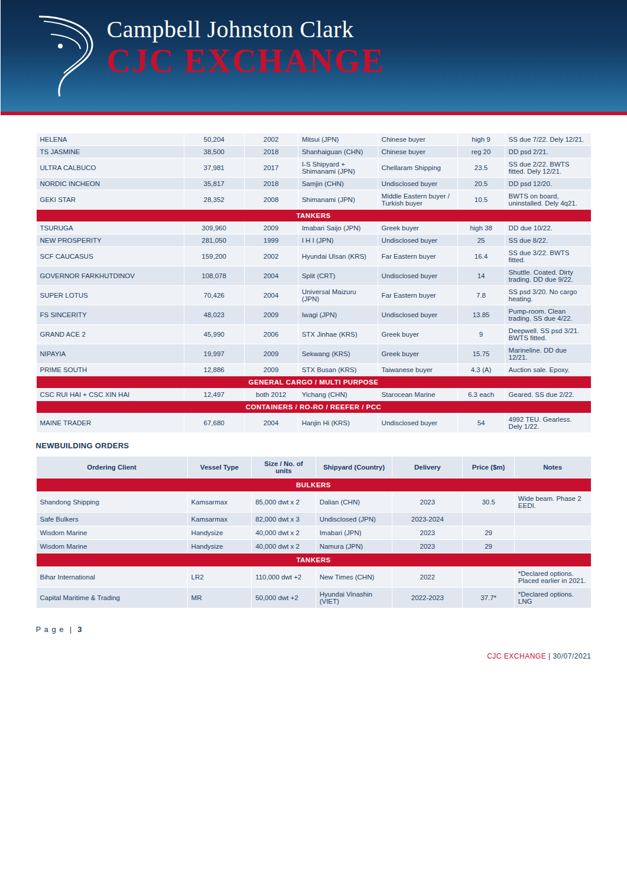Campbell Johnston Clark
CJC EXCHANGE
| HELENA | 50,204 | 2002 | Mitsui (JPN) | Chinese buyer | high 9 | SS due 7/22. Dely 12/21. |
| TS JASMINE | 38,500 | 2018 | Shanhaiguan (CHN) | Chinese buyer | reg 20 | DD psd 2/21. |
| ULTRA CALBUCO | 37,981 | 2017 | I-S Shipyard + Shimanami (JPN) | Chellaram Shipping | 23.5 | SS due 2/22. BWTS fitted. Dely 12/21. |
| NORDIC INCHEON | 35,817 | 2018 | Samjin (CHN) | Undisclosed buyer | 20.5 | DD psd 12/20. |
| GEKI STAR | 28,352 | 2008 | Shimanami (JPN) | Middle Eastern buyer / Turkish buyer | 10.5 | BWTS on board, uninstalled. Dely 4q21. |
| TANKERS |
| TSURUGA | 309,960 | 2009 | Imabari Saijo (JPN) | Greek buyer | high 38 | DD due 10/22. |
| NEW PROSPERITY | 281,050 | 1999 | I H I (JPN) | Undisclosed buyer | 25 | SS due 8/22. |
| SCF CAUCASUS | 159,200 | 2002 | Hyundai Ulsan (KRS) | Far Eastern buyer | 16.4 | SS due 3/22. BWTS fitted. |
| GOVERNOR FARKHUTDINOV | 108,078 | 2004 | Split (CRT) | Undisclosed buyer | 14 | Shuttle. Coated. Dirty trading. DD due 9/22. |
| SUPER LOTUS | 70,426 | 2004 | Universal Maizuru (JPN) | Far Eastern buyer | 7.8 | SS psd 3/20. No cargo heating. |
| FS SINCERITY | 48,023 | 2009 | Iwagi (JPN) | Undisclosed buyer | 13.85 | Pump-room. Clean trading. SS due 4/22. |
| GRAND ACE 2 | 45,990 | 2006 | STX Jinhae (KRS) | Greek buyer | 9 | Deepwell. SS psd 3/21. BWTS fitted. |
| NIPAYIA | 19,997 | 2009 | Sekwang (KRS) | Greek buyer | 15.75 | Marineline. DD due 12/21. |
| PRIME SOUTH | 12,886 | 2009 | STX Busan (KRS) | Taiwanese buyer | 4.3 (A) | Auction sale. Epoxy. |
| GENERAL CARGO / MULTI PURPOSE |
| CSC RUI HAI + CSC XIN HAI | 12,497 | both 2012 | Yichang (CHN) | Starocean Marine | 6.3 each | Geared. SS due 2/22. |
| CONTAINERS / RO-RO / REEFER / PCC |
| MAINE TRADER | 67,680 | 2004 | Hanjin Hi (KRS) | Undisclosed buyer | 54 | 4992 TEU. Gearless. Dely 1/22. |
NEWBUILDING ORDERS
| Ordering Client | Vessel Type | Size / No. of units | Shipyard (Country) | Delivery | Price ($m) | Notes |
| --- | --- | --- | --- | --- | --- | --- |
| BULKERS |
| Shandong Shipping | Kamsarmax | 85,000 dwt x 2 | Dalian (CHN) | 2023 | 30.5 | Wide beam. Phase 2 EEDI. |
| Safe Bulkers | Kamsarmax | 82,000 dwt x 3 | Undisclosed (JPN) | 2023-2024 | | |
| Wisdom Marine | Handysize | 40,000 dwt x 2 | Imabari (JPN) | 2023 | 29 | |
| Wisdom Marine | Handysize | 40,000 dwt x 2 | Namura (JPN) | 2023 | 29 | |
| TANKERS |
| Bihar International | LR2 | 110,000 dwt +2 | New Times (CHN) | 2022 | | *Declared options. Placed earlier in 2021. |
| Capital Maritime & Trading | MR | 50,000 dwt +2 | Hyundai Vinashin (VIET) | 2022-2023 | 37.7* | *Declared options. LNG |
P a g e | 3
CJC EXCHANGE | 30/07/2021